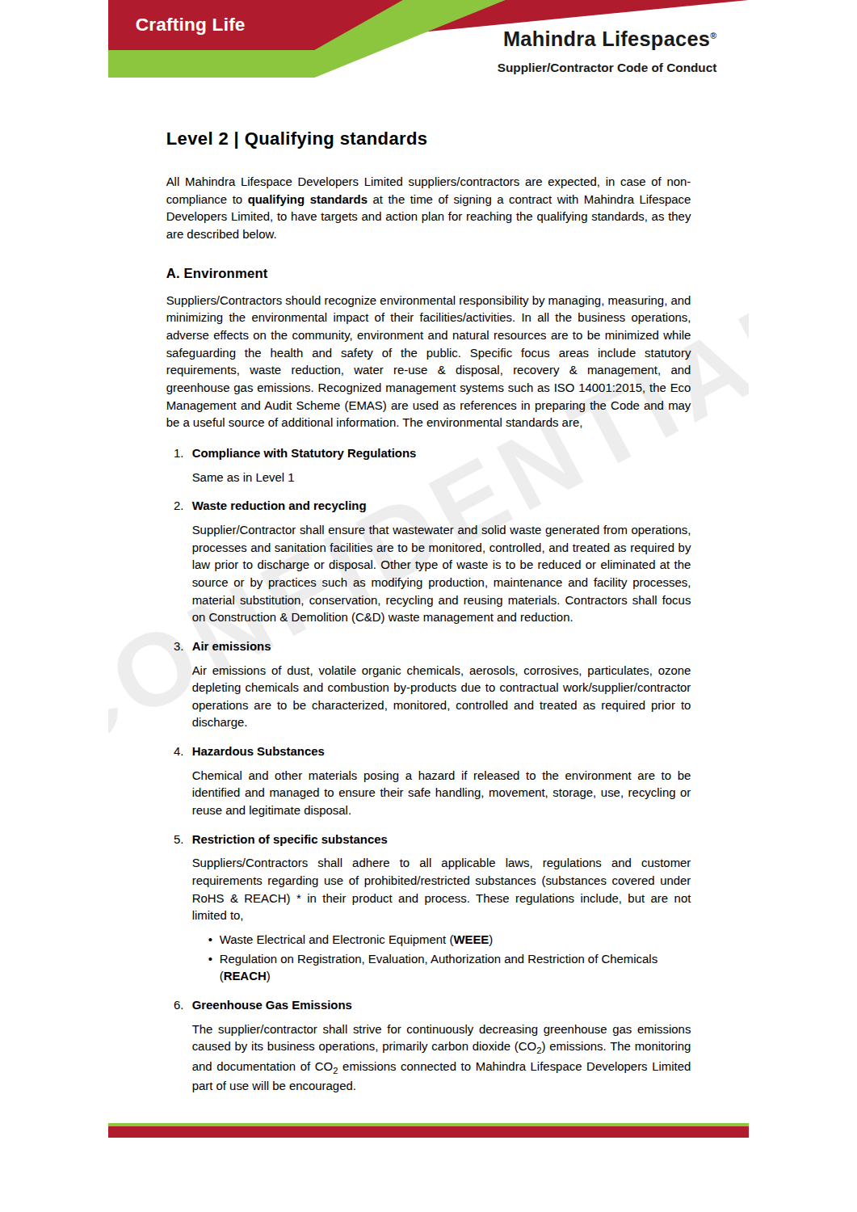Crafting Life
Mahindra Lifespaces®
Supplier/Contractor Code of Conduct
CONFIDENTIAL
Level 2 | Qualifying standards
All Mahindra Lifespace Developers Limited suppliers/contractors are expected, in case of non-compliance to qualifying standards at the time of signing a contract with Mahindra Lifespace Developers Limited, to have targets and action plan for reaching the qualifying standards, as they are described below.
A. Environment
Suppliers/Contractors should recognize environmental responsibility by managing, measuring, and minimizing the environmental impact of their facilities/activities. In all the business operations, adverse effects on the community, environment and natural resources are to be minimized while safeguarding the health and safety of the public. Specific focus areas include statutory requirements, waste reduction, water re-use & disposal, recovery & management, and greenhouse gas emissions. Recognized management systems such as ISO 14001:2015, the Eco Management and Audit Scheme (EMAS) are used as references in preparing the Code and may be a useful source of additional information. The environmental standards are,
Compliance with Statutory Regulations
Same as in Level 1
Waste reduction and recycling
Supplier/Contractor shall ensure that wastewater and solid waste generated from operations, processes and sanitation facilities are to be monitored, controlled, and treated as required by law prior to discharge or disposal. Other type of waste is to be reduced or eliminated at the source or by practices such as modifying production, maintenance and facility processes, material substitution, conservation, recycling and reusing materials. Contractors shall focus on Construction & Demolition (C&D) waste management and reduction.
Air emissions
Air emissions of dust, volatile organic chemicals, aerosols, corrosives, particulates, ozone depleting chemicals and combustion by-products due to contractual work/supplier/contractor operations are to be characterized, monitored, controlled and treated as required prior to discharge.
Hazardous Substances
Chemical and other materials posing a hazard if released to the environment are to be identified and managed to ensure their safe handling, movement, storage, use, recycling or reuse and legitimate disposal.
Restriction of specific substances
Suppliers/Contractors shall adhere to all applicable laws, regulations and customer requirements regarding use of prohibited/restricted substances (substances covered under RoHS & REACH) * in their product and process. These regulations include, but are not limited to,
Waste Electrical and Electronic Equipment (WEEE)
Regulation on Registration, Evaluation, Authorization and Restriction of Chemicals (REACH)
Greenhouse Gas Emissions
The supplier/contractor shall strive for continuously decreasing greenhouse gas emissions caused by its business operations, primarily carbon dioxide (CO2) emissions. The monitoring and documentation of CO2 emissions connected to Mahindra Lifespace Developers Limited part of use will be encouraged.